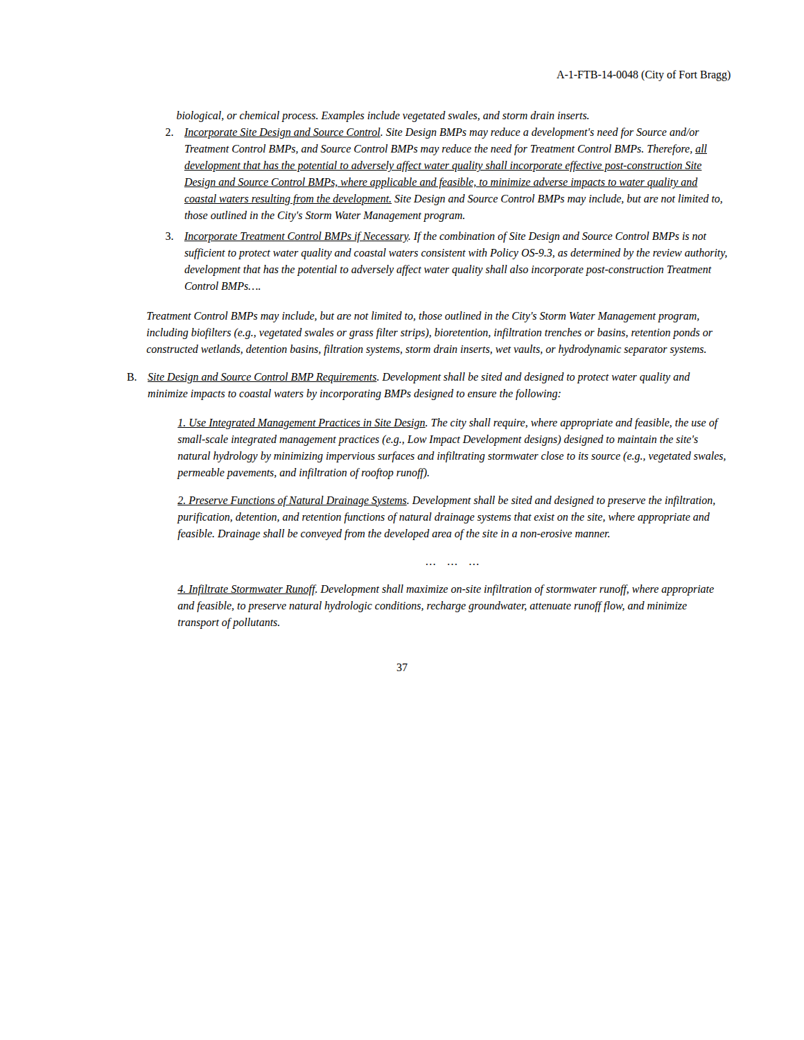A-1-FTB-14-0048 (City of Fort Bragg)
biological, or chemical process. Examples include vegetated swales, and storm drain inserts.
Incorporate Site Design and Source Control. Site Design BMPs may reduce a development's need for Source and/or Treatment Control BMPs, and Source Control BMPs may reduce the need for Treatment Control BMPs. Therefore, all development that has the potential to adversely affect water quality shall incorporate effective post-construction Site Design and Source Control BMPs, where applicable and feasible, to minimize adverse impacts to water quality and coastal waters resulting from the development. Site Design and Source Control BMPs may include, but are not limited to, those outlined in the City's Storm Water Management program.
Incorporate Treatment Control BMPs if Necessary. If the combination of Site Design and Source Control BMPs is not sufficient to protect water quality and coastal waters consistent with Policy OS-9.3, as determined by the review authority, development that has the potential to adversely affect water quality shall also incorporate post-construction Treatment Control BMPs….
Treatment Control BMPs may include, but are not limited to, those outlined in the City's Storm Water Management program, including biofilters (e.g., vegetated swales or grass filter strips), bioretention, infiltration trenches or basins, retention ponds or constructed wetlands, detention basins, filtration systems, storm drain inserts, wet vaults, or hydrodynamic separator systems.
Site Design and Source Control BMP Requirements. Development shall be sited and designed to protect water quality and minimize impacts to coastal waters by incorporating BMPs designed to ensure the following:
1. Use Integrated Management Practices in Site Design. The city shall require, where appropriate and feasible, the use of small-scale integrated management practices (e.g., Low Impact Development designs) designed to maintain the site's natural hydrology by minimizing impervious surfaces and infiltrating stormwater close to its source (e.g., vegetated swales, permeable pavements, and infiltration of rooftop runoff).
2. Preserve Functions of Natural Drainage Systems. Development shall be sited and designed to preserve the infiltration, purification, detention, and retention functions of natural drainage systems that exist on the site, where appropriate and feasible. Drainage shall be conveyed from the developed area of the site in a non-erosive manner.
… … …
4. Infiltrate Stormwater Runoff. Development shall maximize on-site infiltration of stormwater runoff, where appropriate and feasible, to preserve natural hydrologic conditions, recharge groundwater, attenuate runoff flow, and minimize transport of pollutants.
37